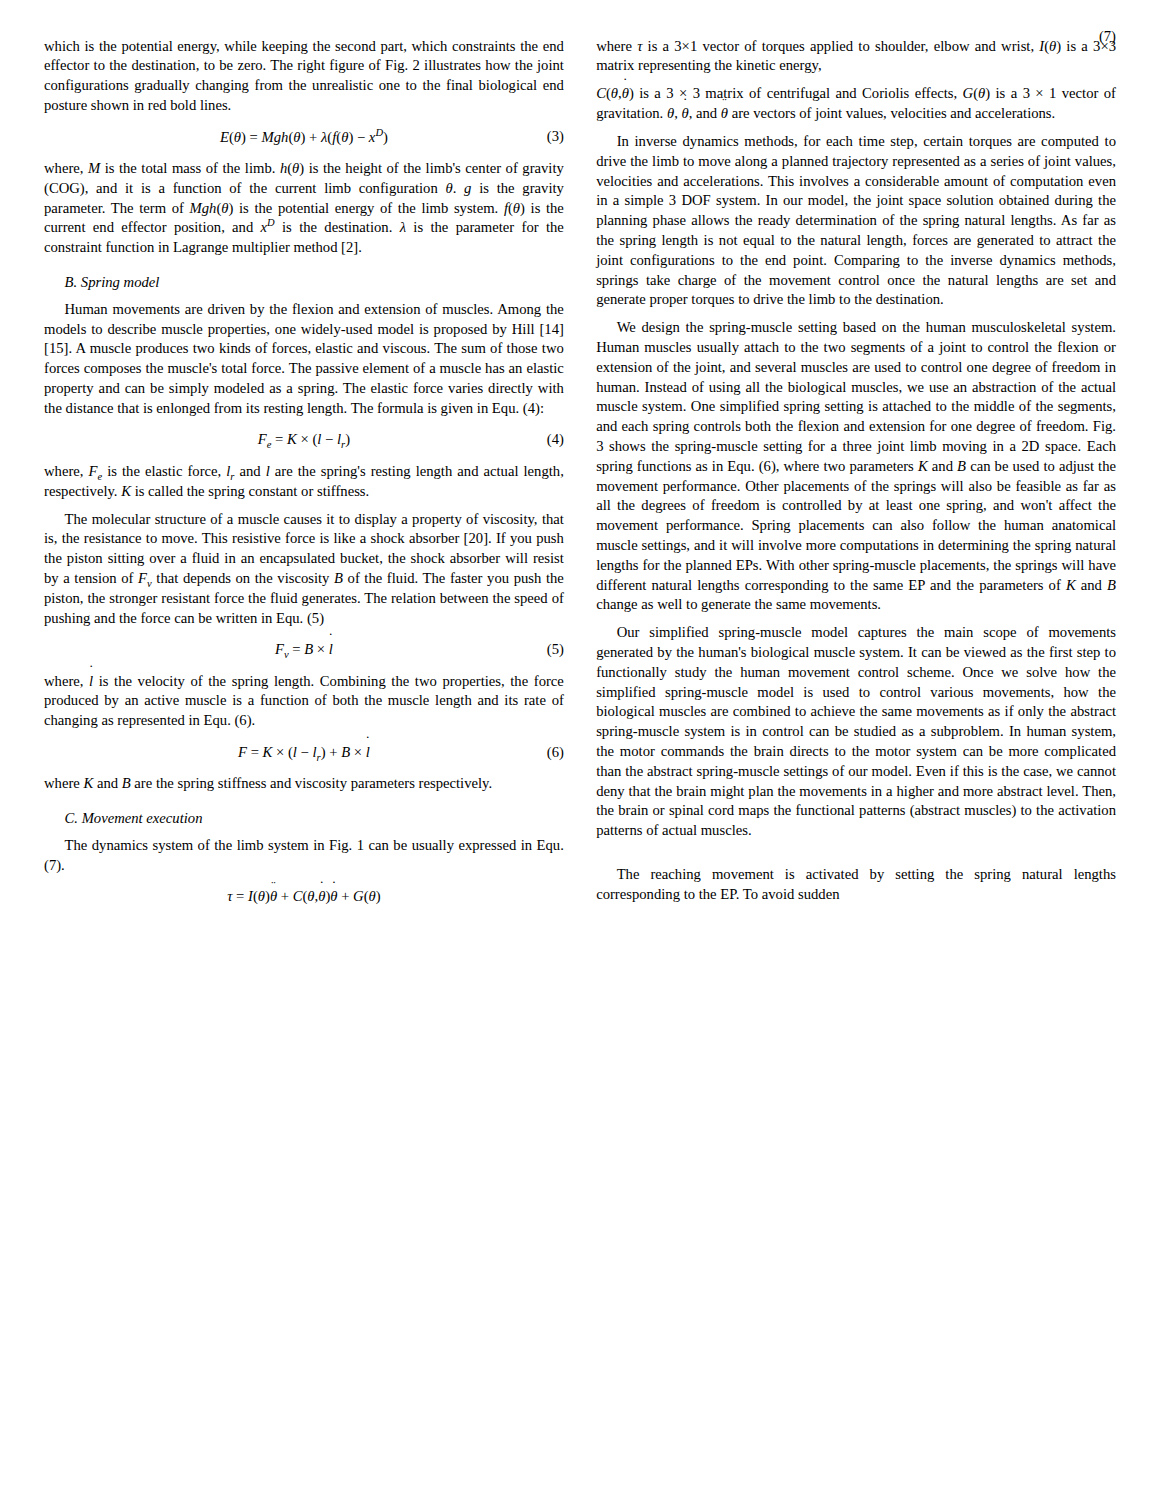which is the potential energy, while keeping the second part, which constraints the end effector to the destination, to be zero. The right figure of Fig. 2 illustrates how the joint configurations gradually changing from the unrealistic one to the final biological end posture shown in red bold lines.
E(θ) = Mgh(θ) + λ(f(θ) − xD) (3)
where, M is the total mass of the limb. h(θ) is the height of the limb's center of gravity (COG), and it is a function of the current limb configuration θ. g is the gravity parameter. The term of Mgh(θ) is the potential energy of the limb system. f(θ) is the current end effector position, and xD is the destination. λ is the parameter for the constraint function in Lagrange multiplier method [2].
B. Spring model
Human movements are driven by the flexion and extension of muscles. Among the models to describe muscle properties, one widely-used model is proposed by Hill [14] [15]. A muscle produces two kinds of forces, elastic and viscous. The sum of those two forces composes the muscle's total force. The passive element of a muscle has an elastic property and can be simply modeled as a spring. The elastic force varies directly with the distance that is enlonged from its resting length. The formula is given in Equ. (4):
Fe = K × (l − lr) (4)
where, Fe is the elastic force, lr and l are the spring's resting length and actual length, respectively. K is called the spring constant or stiffness.
The molecular structure of a muscle causes it to display a property of viscosity, that is, the resistance to move. This resistive force is like a shock absorber [20]. If you push the piston sitting over a fluid in an encapsulated bucket, the shock absorber will resist by a tension of Fv that depends on the viscosity B of the fluid. The faster you push the piston, the stronger resistant force the fluid generates. The relation between the speed of pushing and the force can be written in Equ. (5)
Fv = B × l (5)
where, l is the velocity of the spring length. Combining the two properties, the force produced by an active muscle is a function of both the muscle length and its rate of changing as represented in Equ. (6).
F = K × (l − lr) + B × l (6)
where K and B are the spring stiffness and viscosity parameters respectively.
C. Movement execution
The dynamics system of the limb system in Fig. 1 can be usually expressed in Equ. (7).
τ = I(θ)θ + C(θ,θ)θ + G(θ) (7)
where τ is a 3×1 vector of torques applied to shoulder, elbow and wrist, I(θ) is a 3×3 matrix representing the kinetic energy,
C(θ,θ) is a 3 × 3 matrix of centrifugal and Coriolis effects, G(θ) is a 3 × 1 vector of gravitation. θ, θ, and θ are vectors of joint values, velocities and accelerations.
In inverse dynamics methods, for each time step, certain torques are computed to drive the limb to move along a planned trajectory represented as a series of joint values, velocities and accelerations. This involves a considerable amount of computation even in a simple 3 DOF system. In our model, the joint space solution obtained during the planning phase allows the ready determination of the spring natural lengths. As far as the spring length is not equal to the natural length, forces are generated to attract the joint configurations to the end point. Comparing to the inverse dynamics methods, springs take charge of the movement control once the natural lengths are set and generate proper torques to drive the limb to the destination.
We design the spring-muscle setting based on the human musculoskeletal system. Human muscles usually attach to the two segments of a joint to control the flexion or extension of the joint, and several muscles are used to control one degree of freedom in human. Instead of using all the biological muscles, we use an abstraction of the actual muscle system. One simplified spring setting is attached to the middle of the segments, and each spring controls both the flexion and extension for one degree of freedom. Fig. 3 shows the spring-muscle setting for a three joint limb moving in a 2D space. Each spring functions as in Equ. (6), where two parameters K and B can be used to adjust the movement performance. Other placements of the springs will also be feasible as far as all the degrees of freedom is controlled by at least one spring, and won't affect the movement performance. Spring placements can also follow the human anatomical muscle settings, and it will involve more computations in determining the spring natural lengths for the planned EPs. With other spring-muscle placements, the springs will have different natural lengths corresponding to the same EP and the parameters of K and B change as well to generate the same movements.
Our simplified spring-muscle model captures the main scope of movements generated by the human's biological muscle system. It can be viewed as the first step to functionally study the human movement control scheme. Once we solve how the simplified spring-muscle model is used to control various movements, how the biological muscles are combined to achieve the same movements as if only the abstract spring-muscle system is in control can be studied as a subproblem. In human system, the motor commands the brain directs to the motor system can be more complicated than the abstract spring-muscle settings of our model. Even if this is the case, we cannot deny that the brain might plan the movements in a higher and more abstract level. Then, the brain or spinal cord maps the functional patterns (abstract muscles) to the activation patterns of actual muscles.
The reaching movement is activated by setting the spring natural lengths corresponding to the EP. To avoid sudden